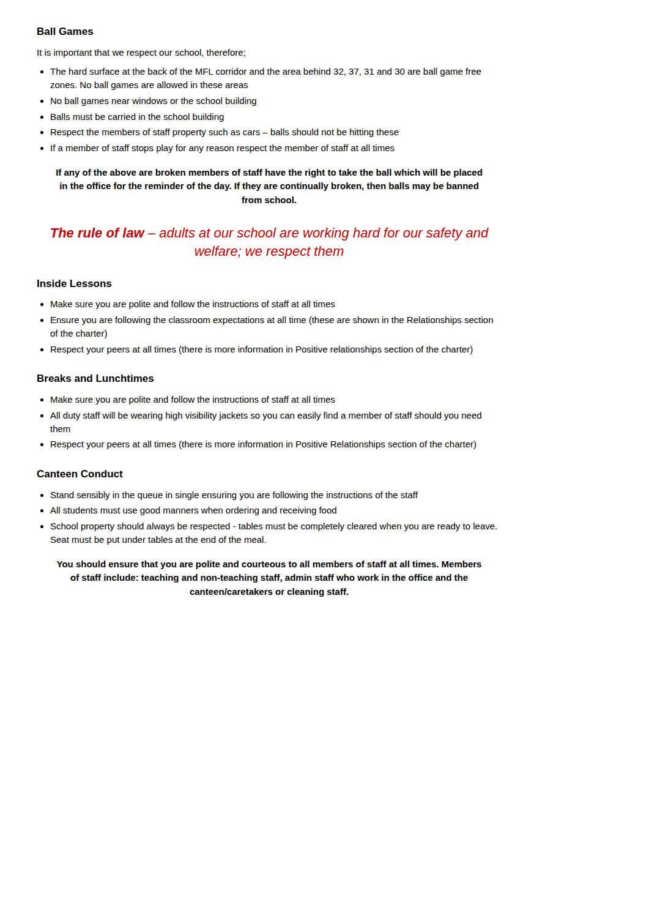Ball Games
It is important that we respect our school, therefore;
The hard surface at the back of the MFL corridor and the area behind 32, 37, 31 and 30 are ball game free zones. No ball games are allowed in these areas
No ball games near windows or the school building
Balls must be carried in the school building
Respect the members of staff property such as cars – balls should not be hitting these
If a member of staff stops play for any reason respect the member of staff at all times
If any of the above are broken members of staff have the right to take the ball which will be placed in the office for the reminder of the day. If they are continually broken, then balls may be banned from school.
The rule of law – adults at our school are working hard for our safety and welfare; we respect them
Inside Lessons
Make sure you are polite and follow the instructions of staff at all times
Ensure you are following the classroom expectations at all time (these are shown in the Relationships section of the charter)
Respect your peers at all times (there is more information in Positive relationships section of the charter)
Breaks and Lunchtimes
Make sure you are polite and follow the instructions of staff at all times
All duty staff will be wearing high visibility jackets so you can easily find a member of staff should you need them
Respect your peers at all times (there is more information in Positive Relationships section of the charter)
Canteen Conduct
Stand sensibly in the queue in single ensuring you are following the instructions of the staff
All students must use good manners when ordering and receiving food
School property should always be respected - tables must be completely cleared when you are ready to leave. Seat must be put under tables at the end of the meal.
You should ensure that you are polite and courteous to all members of staff at all times. Members of staff include: teaching and non-teaching staff, admin staff who work in the office and the canteen/caretakers or cleaning staff.